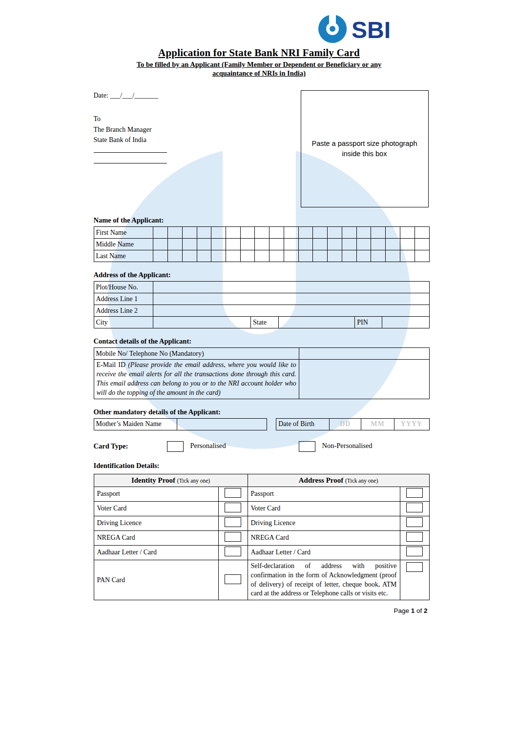SBI
Application for State Bank NRI Family Card
To be filled by an Applicant (Family Member or Dependent or Beneficiary or any acquaintance of NRIs in India)
Date: ___/___/_______
To
The Branch Manager
State Bank of India
Paste a passport size photograph inside this box
Name of the Applicant:
| First Name | | | | | | | | | | | | | | | | | | | |
| Middle Name | | | | | | | | | | | | | | | | | | | |
| Last Name | | | | | | | | | | | | | | | | | | | |
Address of the Applicant:
| Plot/House No. | |
| Address Line 1 | |
| Address Line 2 | |
| City | | State | | PIN | |
Contact details of the Applicant:
| Mobile No/ Telephone No (Mandatory) | |
| E-Mail ID (Please provide the email address, where you would like to receive the email alerts for all the transactions done through this card. This email address can belong to you or to the NRI account holder who will do the topping of the amount in the card) | |
Other mandatory details of the Applicant:
| Mother’s Maiden Name | |
| Date of Birth | DD | MM | YYYY |
Card Type: Personalised Non-Personalised
Identification Details:
| Identity Proof (Tick any one) | Address Proof (Tick any one) |
| --- | --- |
| Passport | | Passport | |
| Voter Card | | Voter Card | |
| Driving Licence | | Driving Licence | |
| NREGA Card | | NREGA Card | |
| Aadhaar Letter / Card | | Aadhaar Letter / Card | |
| PAN Card | | Self-declaration of address with positive confirmation in the form of Acknowledgment (proof of delivery) of receipt of letter, cheque book, ATM card at the address or Telephone calls or visits etc. | |
Page 1 of 2